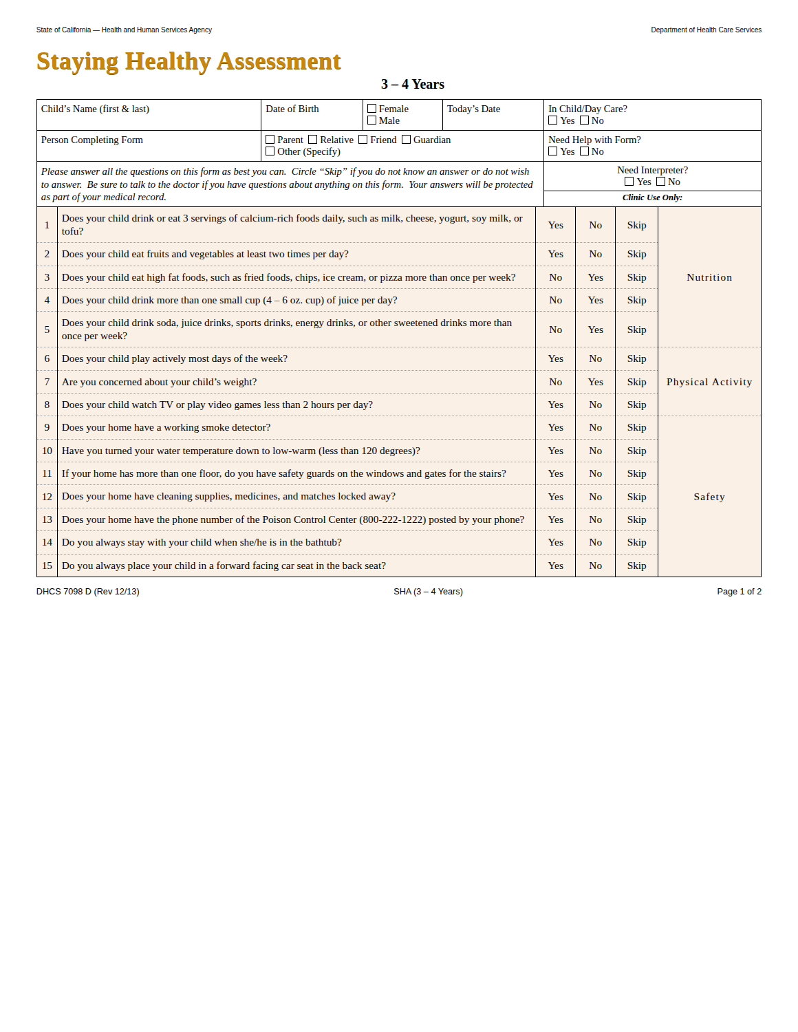State of California — Health and Human Services Agency Department of Health Care Services
Staying Healthy Assessment
3 – 4 Years
| Child’s Name (first & last) | Date of Birth | Female Male | Today’s Date | In Child/Day Care? Yes No |
| Person Completing Form | Parent Relative Friend Guardian Other (Specify) | Need Help with Form? Yes No |
| Please answer all the questions on this form as best you can. Circle “Skip” if you do not know an answer or do not wish to answer. Be sure to talk to the doctor if you have questions about anything on this form. Your answers will be protected as part of your medical record. | Need Interpreter? Yes No Clinic Use Only: |
| 1 | Does your child drink or eat 3 servings of calcium-rich foods daily, such as milk, cheese, yogurt, soy milk, or tofu? | Yes | No | Skip | Nutrition |
| 2 | Does your child eat fruits and vegetables at least two times per day? | Yes | No | Skip |
| 3 | Does your child eat high fat foods, such as fried foods, chips, ice cream, or pizza more than once per week? | No | Yes | Skip |
| 4 | Does your child drink more than one small cup (4 – 6 oz. cup) of juice per day? | No | Yes | Skip |
| 5 | Does your child drink soda, juice drinks, sports drinks, energy drinks, or other sweetened drinks more than once per week? | No | Yes | Skip |
| 6 | Does your child play actively most days of the week? | Yes | No | Skip | Physical Activity |
| 7 | Are you concerned about your child’s weight? | No | Yes | Skip |
| 8 | Does your child watch TV or play video games less than 2 hours per day? | Yes | No | Skip |
| 9 | Does your home have a working smoke detector? | Yes | No | Skip | Safety |
| 10 | Have you turned your water temperature down to low-warm (less than 120 degrees)? | Yes | No | Skip |
| 11 | If your home has more than one floor, do you have safety guards on the windows and gates for the stairs? | Yes | No | Skip |
| 12 | Does your home have cleaning supplies, medicines, and matches locked away? | Yes | No | Skip |
| 13 | Does your home have the phone number of the Poison Control Center (800-222-1222) posted by your phone? | Yes | No | Skip |
| 14 | Do you always stay with your child when she/he is in the bathtub? | Yes | No | Skip |
| 15 | Do you always place your child in a forward facing car seat in the back seat? | Yes | No | Skip |
DHCS 7098 D (Rev 12/13) SHA (3 – 4 Years) Page 1 of 2